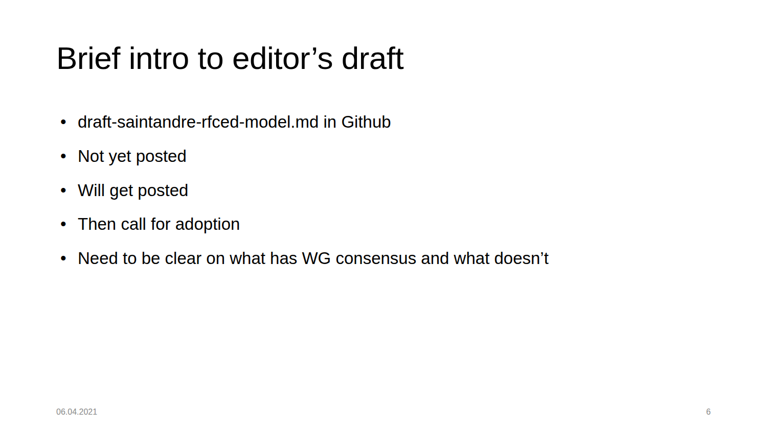Brief intro to editor’s draft
draft-saintandre-rfced-model.md in Github
Not yet posted
Will get posted
Then call for adoption
Need to be clear on what has WG consensus and what doesn’t
06.04.2021 6